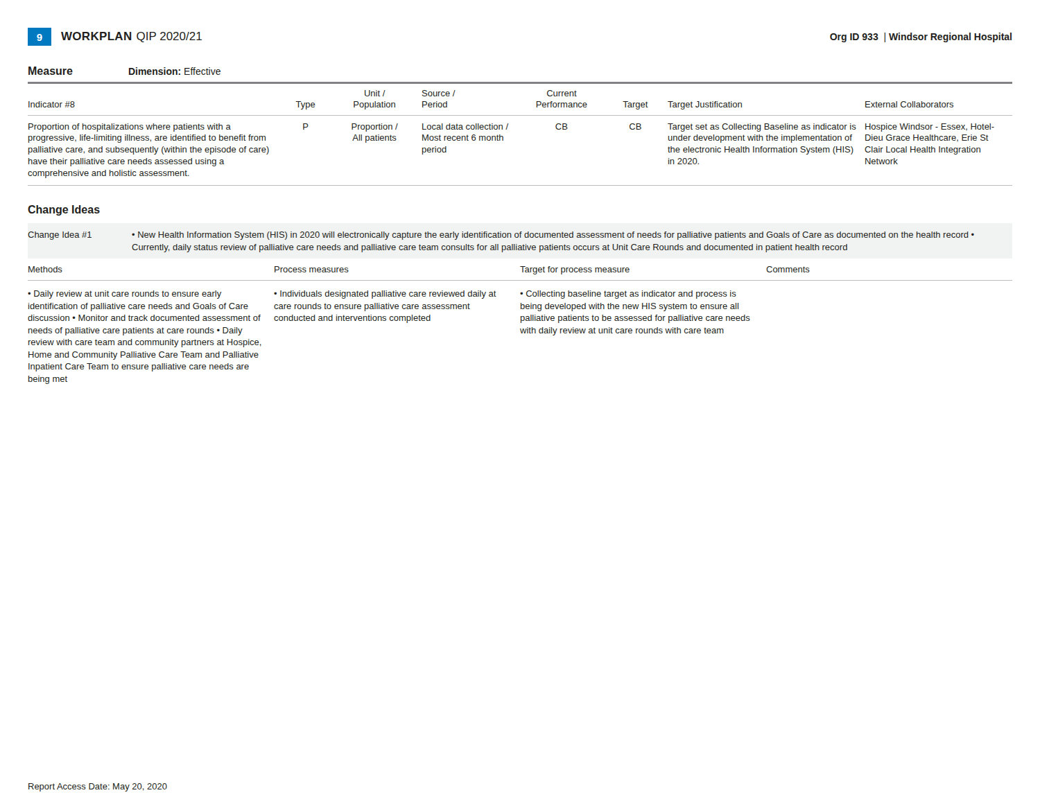9
WORKPLAN
QIP 2020/21
Org ID 933 | Windsor Regional Hospital
Measure
Dimension: Effective
| Indicator #8 | Type | Unit / Population | Source / Period | Current Performance | Target | Target Justification | External Collaborators |
| --- | --- | --- | --- | --- | --- | --- | --- |
| Proportion of hospitalizations where patients with a progressive, life-limiting illness, are identified to benefit from palliative care, and subsequently (within the episode of care) have their palliative care needs assessed using a comprehensive and holistic assessment. | P | Proportion / All patients | Local data collection / Most recent 6 month period | CB | CB | Target set as Collecting Baseline as indicator is under development with the implementation of the electronic Health Information System (HIS) in 2020. | Hospice Windsor - Essex, Hotel-Dieu Grace Healthcare, Erie St Clair Local Health Integration Network |
Change Ideas
Change Idea #1
• New Health Information System (HIS) in 2020 will electronically capture the early identification of documented assessment of needs for palliative patients and Goals of Care as documented on the health record • Currently, daily status review of palliative care needs and palliative care team consults for all palliative patients occurs at Unit Care Rounds and documented in patient health record
| Methods | Process measures | Target for process measure | Comments |
| --- | --- | --- | --- |
| • Daily review at unit care rounds to ensure early identification of palliative care needs and Goals of Care discussion • Monitor and track documented assessment of needs of palliative care patients at care rounds • Daily review with care team and community partners at Hospice, Home and Community Palliative Care Team and Palliative Inpatient Care Team to ensure palliative care needs are being met | • Individuals designated palliative care reviewed daily at care rounds to ensure palliative care assessment conducted and interventions completed | • Collecting baseline target as indicator and process is being developed with the new HIS system to ensure all palliative patients to be assessed for palliative care needs with daily review at unit care rounds with care team | |
Report Access Date: May 20, 2020